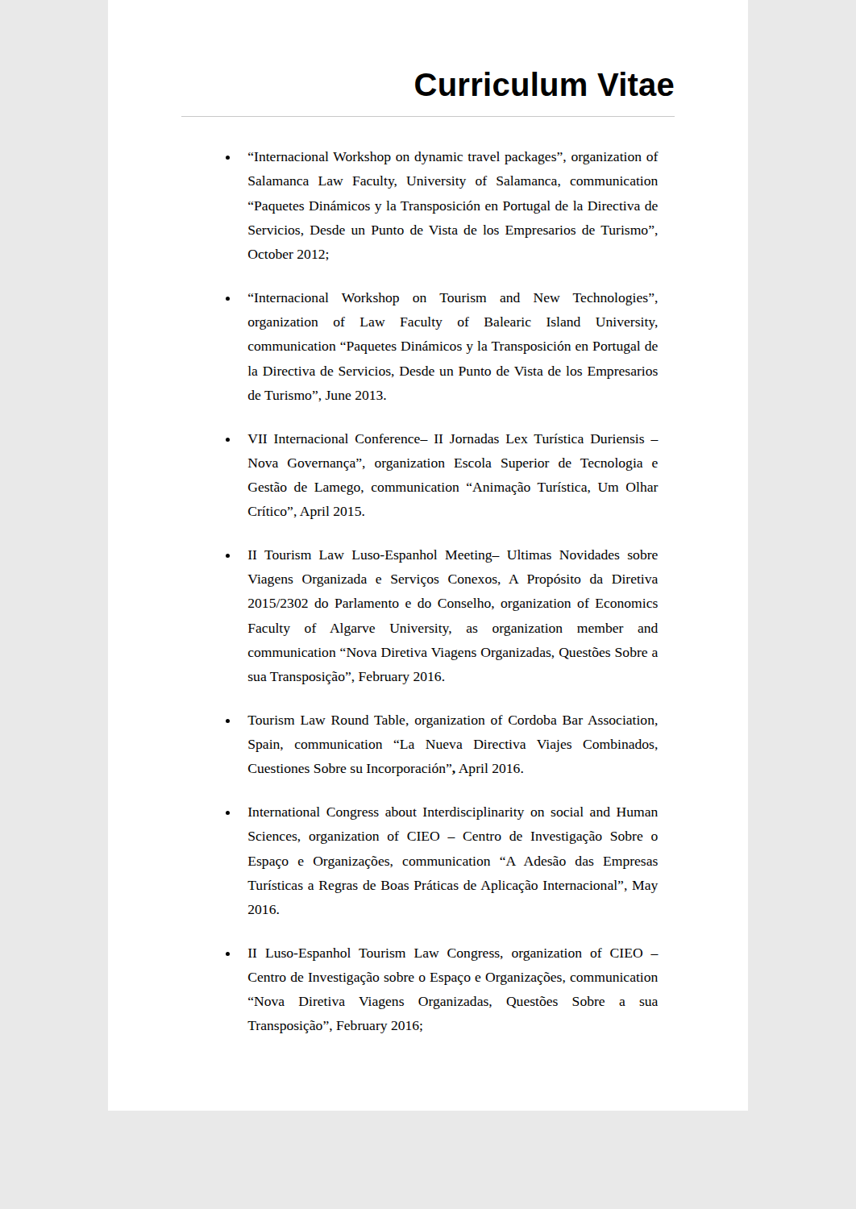Curriculum Vitae
“Internacional Workshop on dynamic travel packages”, organization of Salamanca Law Faculty, University of Salamanca, communication “Paquetes Dinámicos y la Transposición en Portugal de la Directiva de Servicios, Desde un Punto de Vista de los Empresarios de Turismo”, October 2012;
“Internacional Workshop on Tourism and New Technologies”, organization of Law Faculty of Balearic Island University, communication “Paquetes Dinámicos y la Transposición en Portugal de la Directiva de Servicios, Desde un Punto de Vista de los Empresarios de Turismo”, June 2013.
VII Internacional Conference– II Jornadas Lex Turística Duriensis – Nova Governança”, organization Escola Superior de Tecnologia e Gestão de Lamego, communication “Animação Turística, Um Olhar Crítico”, April 2015.
II Tourism Law Luso-Espanhol Meeting– Ultimas Novidades sobre Viagens Organizada e Serviços Conexos, A Propósito da Diretiva 2015/2302 do Parlamento e do Conselho, organization of Economics Faculty of Algarve University, as organization member and communication “Nova Diretiva Viagens Organizadas, Questões Sobre a sua Transposição”, February 2016.
Tourism Law Round Table, organization of Cordoba Bar Association, Spain, communication “La Nueva Directiva Viajes Combinados, Cuestiones Sobre su Incorporación”, April 2016.
International Congress about Interdisciplinarity on social and Human Sciences, organization of CIEO – Centro de Investigação Sobre o Espaço e Organizações, communication “A Adesão das Empresas Turísticas a Regras de Boas Práticas de Aplicação Internacional”, May 2016.
II Luso-Espanhol Tourism Law Congress, organization of CIEO – Centro de Investigação sobre o Espaço e Organizações, communication “Nova Diretiva Viagens Organizadas, Questões Sobre a sua Transposição”, February 2016;